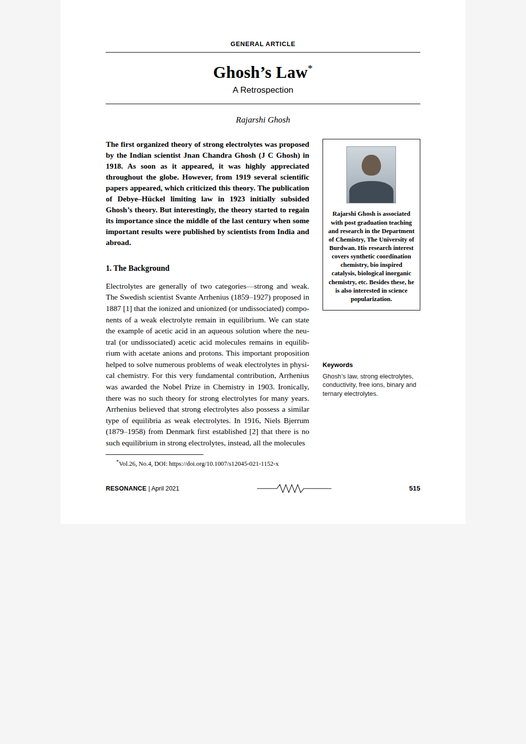GENERAL ARTICLE
Ghosh’s Law*
A Retrospection
Rajarshi Ghosh
The first organized theory of strong electrolytes was proposed by the Indian scientist Jnan Chandra Ghosh (J C Ghosh) in 1918. As soon as it appeared, it was highly appreciated throughout the globe. However, from 1919 several scientific papers appeared, which criticized this theory. The publication of Debye–Hückel limiting law in 1923 initially subsided Ghosh’s theory. But interestingly, the theory started to regain its importance since the middle of the last century when some important results were published by scientists from India and abroad.
1. The Background
Electrolytes are generally of two categories—strong and weak. The Swedish scientist Svante Arrhenius (1859–1927) proposed in 1887 [1] that the ionized and unionized (or undissociated) components of a weak electrolyte remain in equilibrium. We can state the example of acetic acid in an aqueous solution where the neutral (or undissociated) acetic acid molecules remains in equilibrium with acetate anions and protons. This important proposition helped to solve numerous problems of weak electrolytes in physical chemistry. For this very fundamental contribution, Arrhenius was awarded the Nobel Prize in Chemistry in 1903. Ironically, there was no such theory for strong electrolytes for many years. Arrhenius believed that strong electrolytes also possess a similar type of equilibria as weak electrolytes. In 1916, Niels Bjerrum (1879–1958) from Denmark first established [2] that there is no such equilibrium in strong electrolytes, instead, all the molecules
*Vol.26, No.4, DOI: https://doi.org/10.1007/s12045-021-1152-x
Rajarshi Ghosh is associated with post graduation teaching and research in the Department of Chemistry, The University of Burdwan. His research interest covers synthetic coordination chemistry, bio inspired catalysis, biological inorganic chemistry, etc. Besides these, he is also interested in science popularization.
Keywords
Ghosh’s law, strong electrolytes, conductivity, free ions, binary and ternary electrolytes.
RESONANCE | April 2021
515